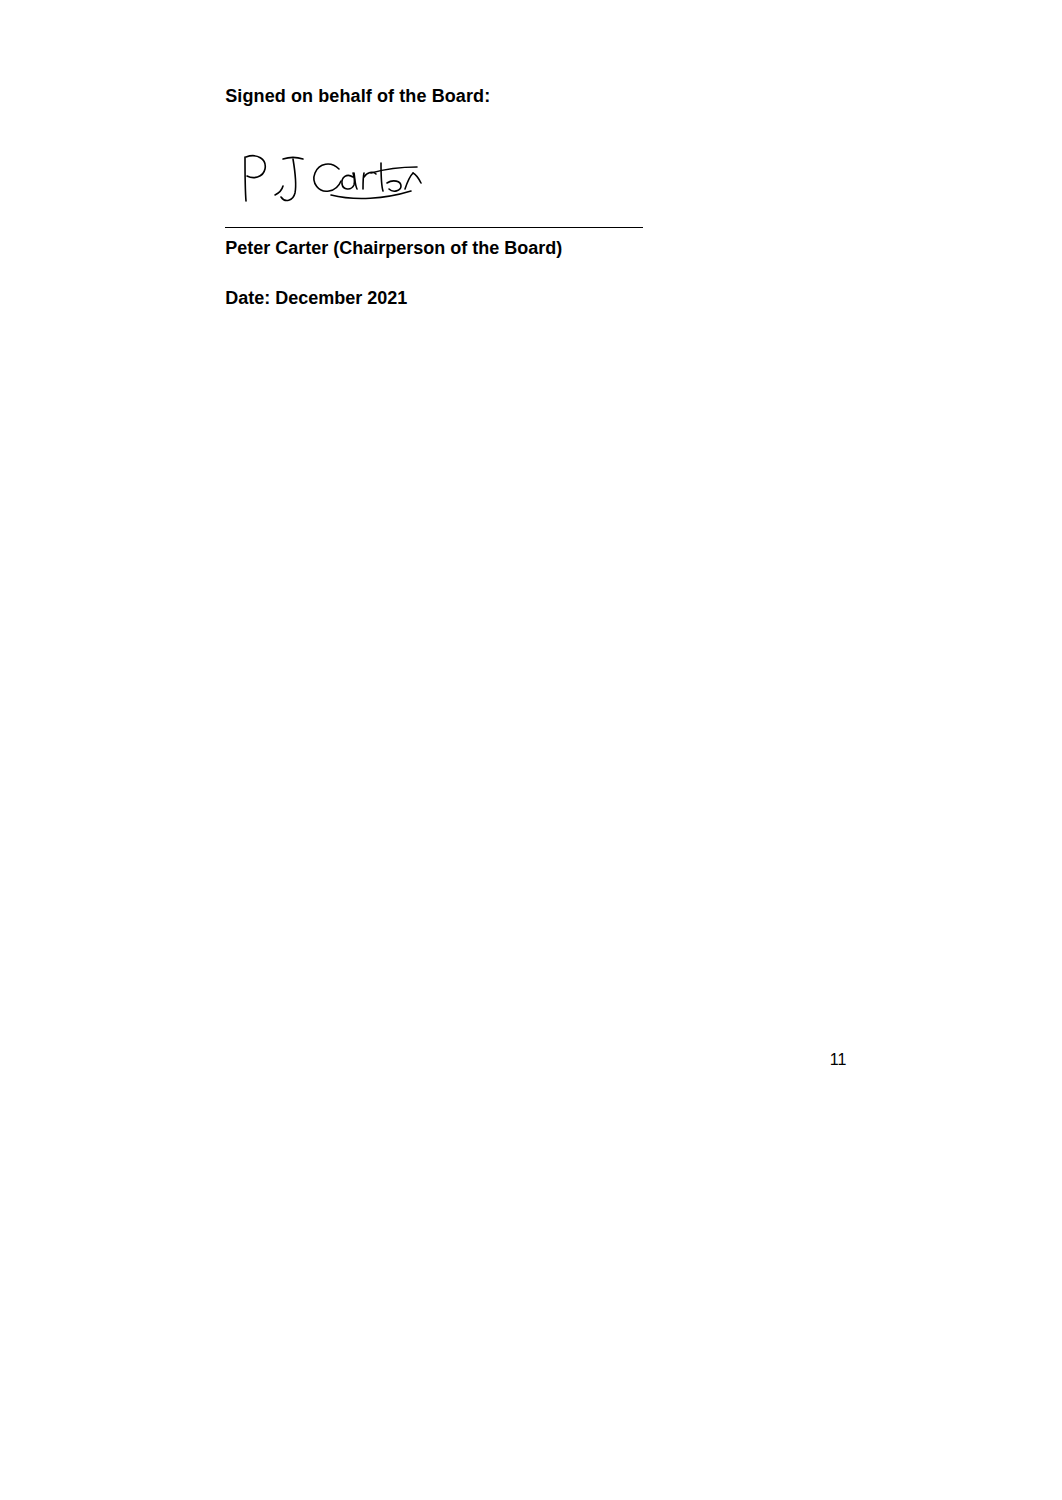Signed on behalf of the Board:
Peter Carter (Chairperson of the Board)
Date: December 2021
11